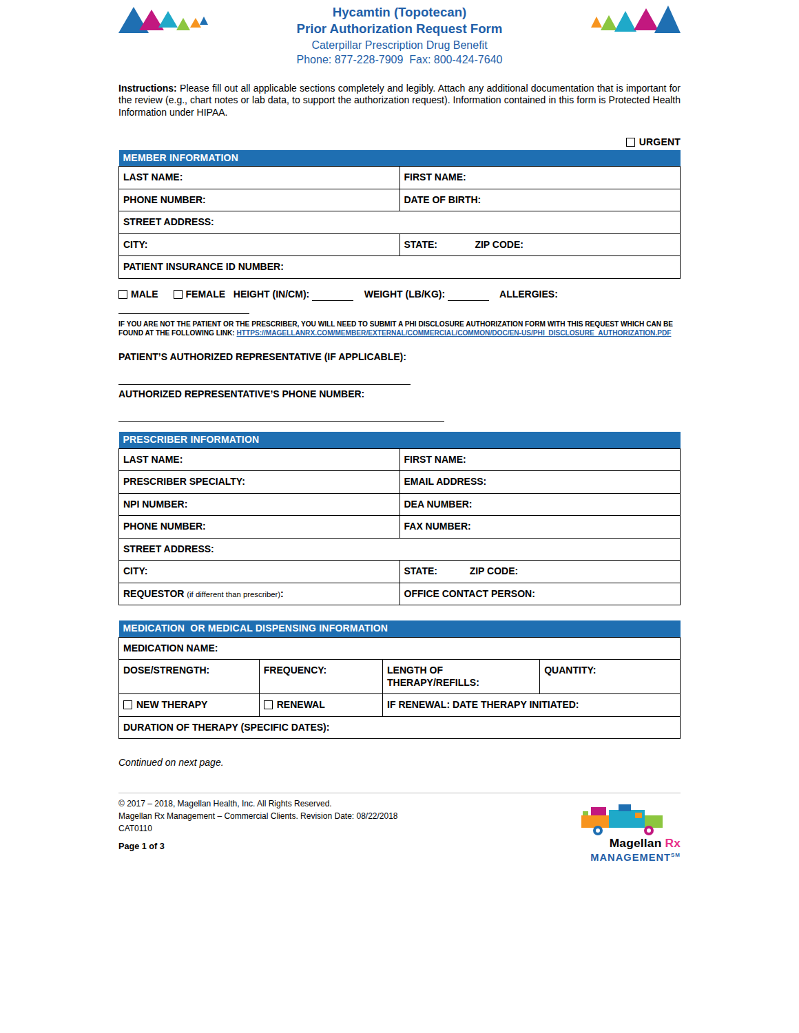Hycamtin (Topotecan)
Prior Authorization Request Form
Caterpillar Prescription Drug Benefit
Phone: 877-228-7909 Fax: 800-424-7640
Instructions: Please fill out all applicable sections completely and legibly. Attach any additional documentation that is important for the review (e.g., chart notes or lab data, to support the authorization request). Information contained in this form is Protected Health Information under HIPAA.
URGENT
| MEMBER INFORMATION |
| --- |
| LAST NAME: | FIRST NAME: |
| PHONE NUMBER: | DATE OF BIRTH: |
| STREET ADDRESS: |
| CITY: | STATE: ZIP CODE: |
| PATIENT INSURANCE ID NUMBER: |
MALE FEMALE HEIGHT (IN/CM): WEIGHT (LB/KG): ALLERGIES:
IF YOU ARE NOT THE PATIENT OR THE PRESCRIBER, YOU WILL NEED TO SUBMIT A PHI DISCLOSURE AUTHORIZATION FORM WITH THIS REQUEST WHICH CAN BE FOUND AT THE FOLLOWING LINK: HTTPS://MAGELLANRX.COM/MEMBER/EXTERNAL/COMMERCIAL/COMMON/DOC/EN-US/PHI_DISCLOSURE_AUTHORIZATION.PDF
PATIENT’S AUTHORIZED REPRESENTATIVE (IF APPLICABLE):
AUTHORIZED REPRESENTATIVE’S PHONE NUMBER:
| PRESCRIBER INFORMATION |
| --- |
| LAST NAME: | FIRST NAME: |
| PRESCRIBER SPECIALTY: | EMAIL ADDRESS: |
| NPI NUMBER: | DEA NUMBER: |
| PHONE NUMBER: | FAX NUMBER: |
| STREET ADDRESS: |
| CITY: | STATE: ZIP CODE: |
| REQUESTOR (if different than prescriber) : | OFFICE CONTACT PERSON: |
| MEDICATION OR MEDICAL DISPENSING INFORMATION |
| --- |
| MEDICATION NAME: |
| DOSE/STRENGTH: | FREQUENCY: | LENGTH OF THERAPY/REFILLS: | QUANTITY: |
| NEW THERAPY | RENEWAL | IF RENEWAL: DATE THERAPY INITIATED: |
| DURATION OF THERAPY (SPECIFIC DATES): |
Continued on next page.
© 2017 – 2018, Magellan Health, Inc. All Rights Reserved.
Magellan Rx Management – Commercial Clients. Revision Date: 08/22/2018
CAT0110
Page 1 of 3
Magellan Rx
MANAGEMENTSM